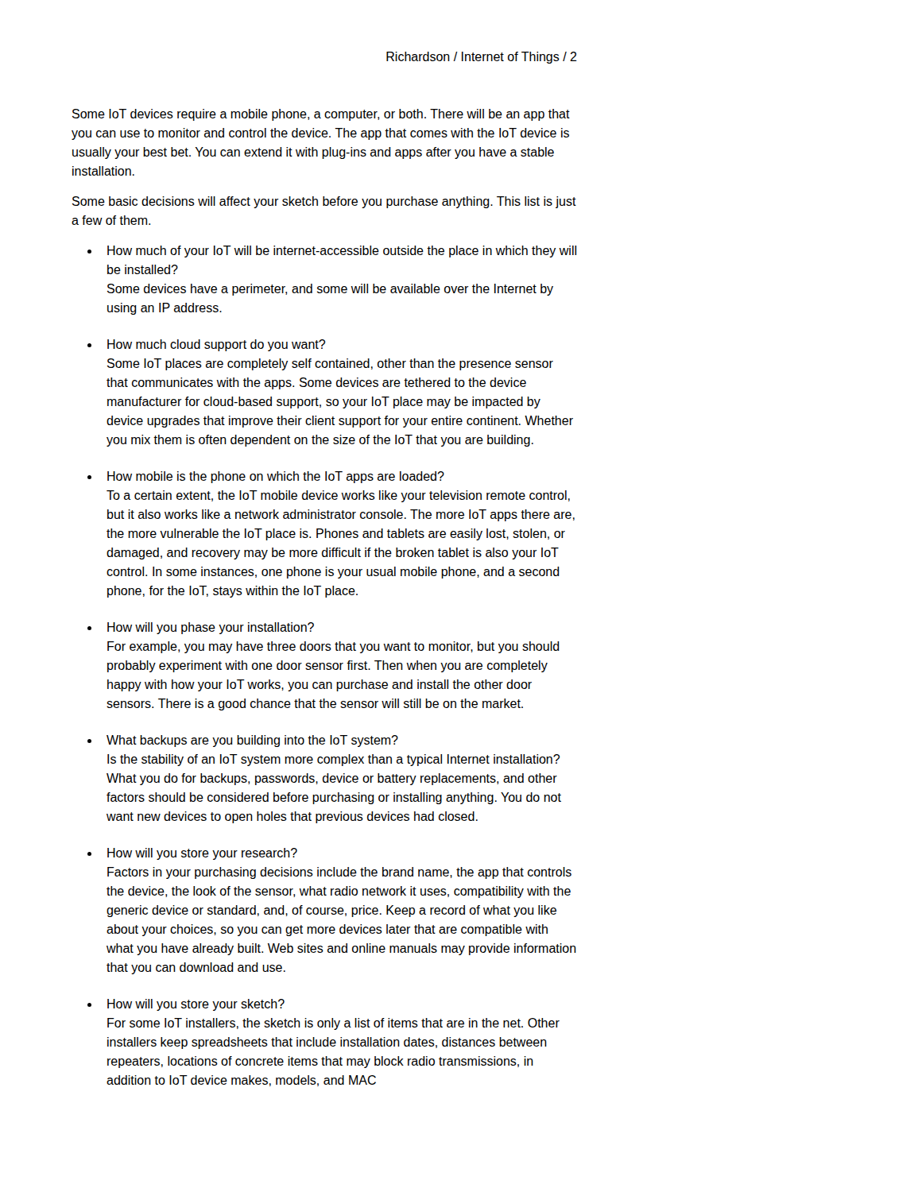Richardson / Internet of Things / 2
Some IoT devices require a mobile phone, a computer, or both. There will be an app that you can use to monitor and control the device. The app that comes with the IoT device is usually your best bet. You can extend it with plug-ins and apps after you have a stable installation.
Some basic decisions will affect your sketch before you purchase anything. This list is just a few of them.
How much of your IoT will be internet-accessible outside the place in which they will be installed? Some devices have a perimeter, and some will be available over the Internet by using an IP address.
How much cloud support do you want? Some IoT places are completely self contained, other than the presence sensor that communicates with the apps. Some devices are tethered to the device manufacturer for cloud-based support, so your IoT place may be impacted by device upgrades that improve their client support for your entire continent. Whether you mix them is often dependent on the size of the IoT that you are building.
How mobile is the phone on which the IoT apps are loaded? To a certain extent, the IoT mobile device works like your television remote control, but it also works like a network administrator console. The more IoT apps there are, the more vulnerable the IoT place is. Phones and tablets are easily lost, stolen, or damaged, and recovery may be more difficult if the broken tablet is also your IoT control. In some instances, one phone is your usual mobile phone, and a second phone, for the IoT, stays within the IoT place.
How will you phase your installation? For example, you may have three doors that you want to monitor, but you should probably experiment with one door sensor first. Then when you are completely happy with how your IoT works, you can purchase and install the other door sensors. There is a good chance that the sensor will still be on the market.
What backups are you building into the IoT system? Is the stability of an IoT system more complex than a typical Internet installation? What you do for backups, passwords, device or battery replacements, and other factors should be considered before purchasing or installing anything. You do not want new devices to open holes that previous devices had closed.
How will you store your research? Factors in your purchasing decisions include the brand name, the app that controls the device, the look of the sensor, what radio network it uses, compatibility with the generic device or standard, and, of course, price. Keep a record of what you like about your choices, so you can get more devices later that are compatible with what you have already built. Web sites and online manuals may provide information that you can download and use.
How will you store your sketch? For some IoT installers, the sketch is only a list of items that are in the net. Other installers keep spreadsheets that include installation dates, distances between repeaters, locations of concrete items that may block radio transmissions, in addition to IoT device makes, models, and MAC